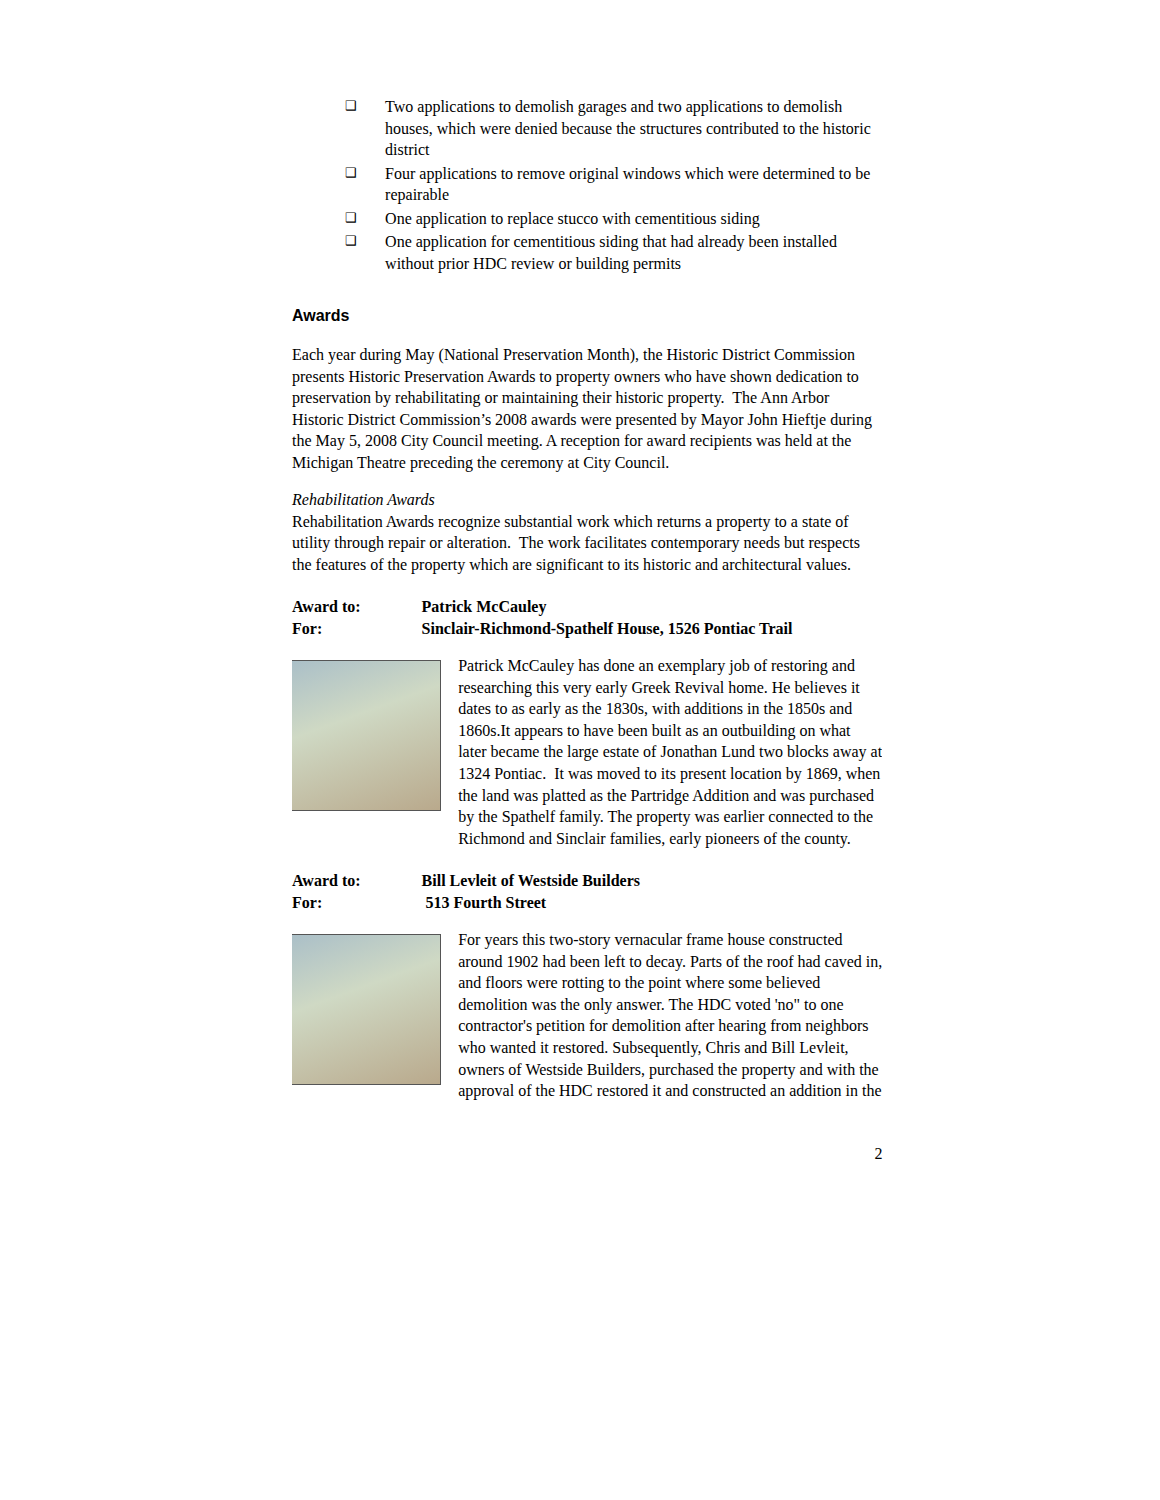Two applications to demolish garages and two applications to demolish houses, which were denied because the structures contributed to the historic district
Four applications to remove original windows which were determined to be repairable
One application to replace stucco with cementitious siding
One application for cementitious siding that had already been installed without prior HDC review or building permits
Awards
Each year during May (National Preservation Month), the Historic District Commission presents Historic Preservation Awards to property owners who have shown dedication to preservation by rehabilitating or maintaining their historic property. The Ann Arbor Historic District Commission’s 2008 awards were presented by Mayor John Hieftje during the May 5, 2008 City Council meeting. A reception for award recipients was held at the Michigan Theatre preceding the ceremony at City Council.
Rehabilitation Awards
Rehabilitation Awards recognize substantial work which returns a property to a state of utility through repair or alteration. The work facilitates contemporary needs but respects the features of the property which are significant to its historic and architectural values.
| Award to: | Patrick McCauley |
| For: | Sinclair-Richmond-Spathelf House, 1526 Pontiac Trail |
Patrick McCauley has done an exemplary job of restoring and researching this very early Greek Revival home. He believes it dates to as early as the 1830s, with additions in the 1850s and 1860s.It appears to have been built as an outbuilding on what later became the large estate of Jonathan Lund two blocks away at 1324 Pontiac. It was moved to its present location by 1869, when the land was platted as the Partridge Addition and was purchased by the Spathelf family. The property was earlier connected to the Richmond and Sinclair families, early pioneers of the county.
| Award to: | Bill Levleit of Westside Builders |
| For: | 513 Fourth Street |
For years this two-story vernacular frame house constructed around 1902 had been left to decay. Parts of the roof had caved in, and floors were rotting to the point where some believed demolition was the only answer. The HDC voted 'no" to one contractor's petition for demolition after hearing from neighbors who wanted it restored. Subsequently, Chris and Bill Levleit, owners of Westside Builders, purchased the property and with the approval of the HDC restored it and constructed an addition in the
2